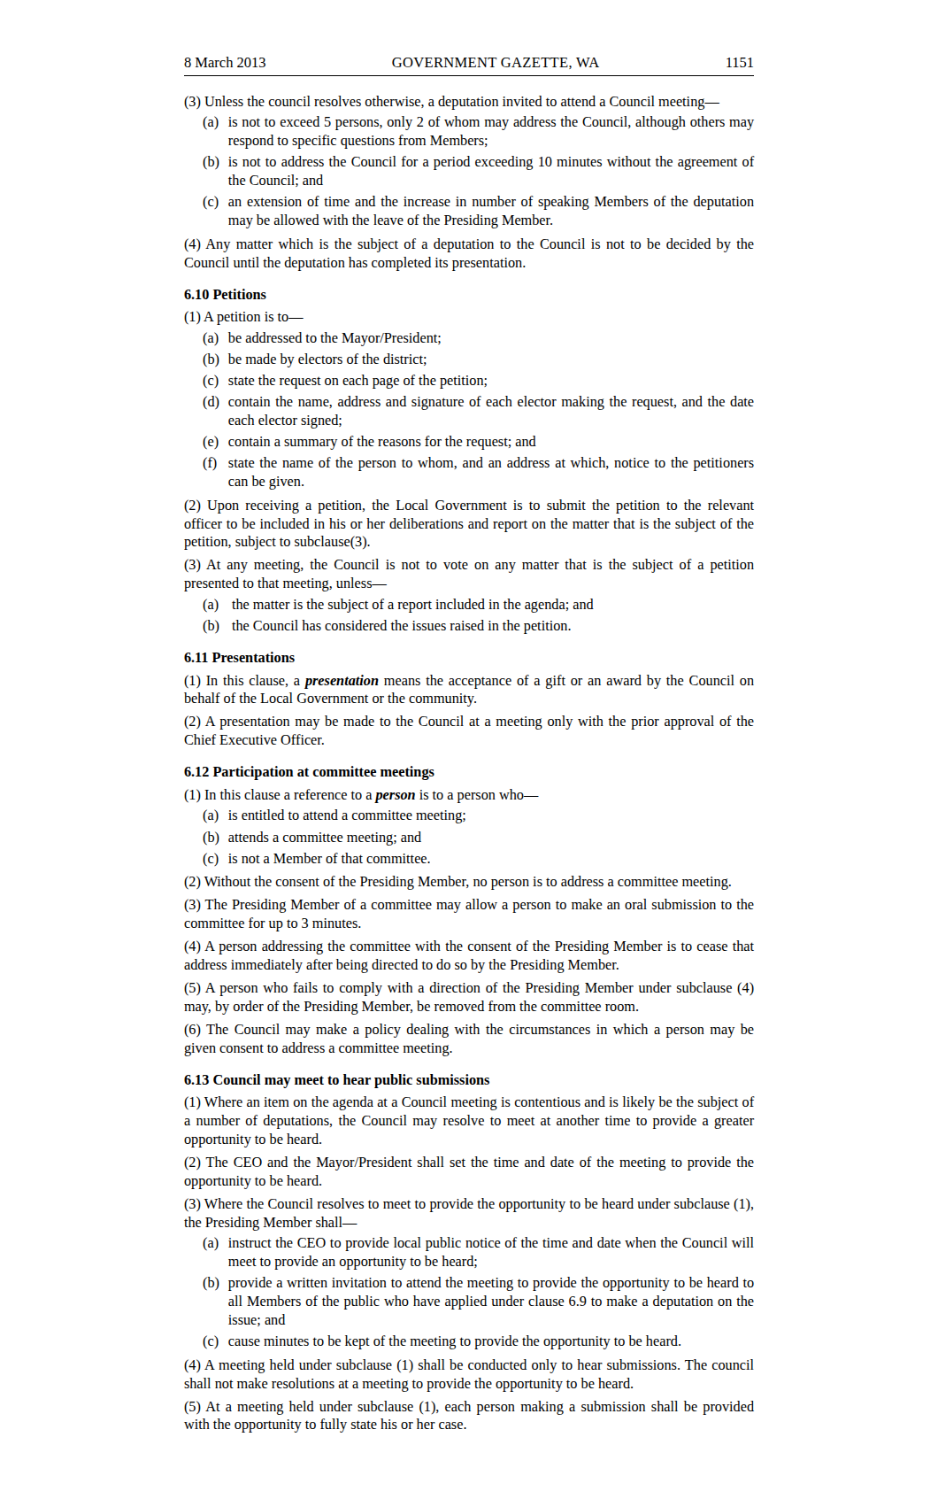8 March 2013 GOVERNMENT GAZETTE, WA 1151
(3) Unless the council resolves otherwise, a deputation invited to attend a Council meeting—
(a) is not to exceed 5 persons, only 2 of whom may address the Council, although others may respond to specific questions from Members;
(b) is not to address the Council for a period exceeding 10 minutes without the agreement of the Council; and
(c) an extension of time and the increase in number of speaking Members of the deputation may be allowed with the leave of the Presiding Member.
(4) Any matter which is the subject of a deputation to the Council is not to be decided by the Council until the deputation has completed its presentation.
6.10 Petitions
(1) A petition is to—
(a) be addressed to the Mayor/President;
(b) be made by electors of the district;
(c) state the request on each page of the petition;
(d) contain the name, address and signature of each elector making the request, and the date each elector signed;
(e) contain a summary of the reasons for the request; and
(f) state the name of the person to whom, and an address at which, notice to the petitioners can be given.
(2) Upon receiving a petition, the Local Government is to submit the petition to the relevant officer to be included in his or her deliberations and report on the matter that is the subject of the petition, subject to subclause(3).
(3) At any meeting, the Council is not to vote on any matter that is the subject of a petition presented to that meeting, unless—
(a) the matter is the subject of a report included in the agenda; and
(b) the Council has considered the issues raised in the petition.
6.11 Presentations
(1) In this clause, a presentation means the acceptance of a gift or an award by the Council on behalf of the Local Government or the community.
(2) A presentation may be made to the Council at a meeting only with the prior approval of the Chief Executive Officer.
6.12 Participation at committee meetings
(1) In this clause a reference to a person is to a person who—
(a) is entitled to attend a committee meeting;
(b) attends a committee meeting; and
(c) is not a Member of that committee.
(2) Without the consent of the Presiding Member, no person is to address a committee meeting.
(3) The Presiding Member of a committee may allow a person to make an oral submission to the committee for up to 3 minutes.
(4) A person addressing the committee with the consent of the Presiding Member is to cease that address immediately after being directed to do so by the Presiding Member.
(5) A person who fails to comply with a direction of the Presiding Member under subclause (4) may, by order of the Presiding Member, be removed from the committee room.
(6) The Council may make a policy dealing with the circumstances in which a person may be given consent to address a committee meeting.
6.13 Council may meet to hear public submissions
(1) Where an item on the agenda at a Council meeting is contentious and is likely be the subject of a number of deputations, the Council may resolve to meet at another time to provide a greater opportunity to be heard.
(2) The CEO and the Mayor/President shall set the time and date of the meeting to provide the opportunity to be heard.
(3) Where the Council resolves to meet to provide the opportunity to be heard under subclause (1), the Presiding Member shall—
(a) instruct the CEO to provide local public notice of the time and date when the Council will meet to provide an opportunity to be heard;
(b) provide a written invitation to attend the meeting to provide the opportunity to be heard to all Members of the public who have applied under clause 6.9 to make a deputation on the issue; and
(c) cause minutes to be kept of the meeting to provide the opportunity to be heard.
(4) A meeting held under subclause (1) shall be conducted only to hear submissions. The council shall not make resolutions at a meeting to provide the opportunity to be heard.
(5) At a meeting held under subclause (1), each person making a submission shall be provided with the opportunity to fully state his or her case.